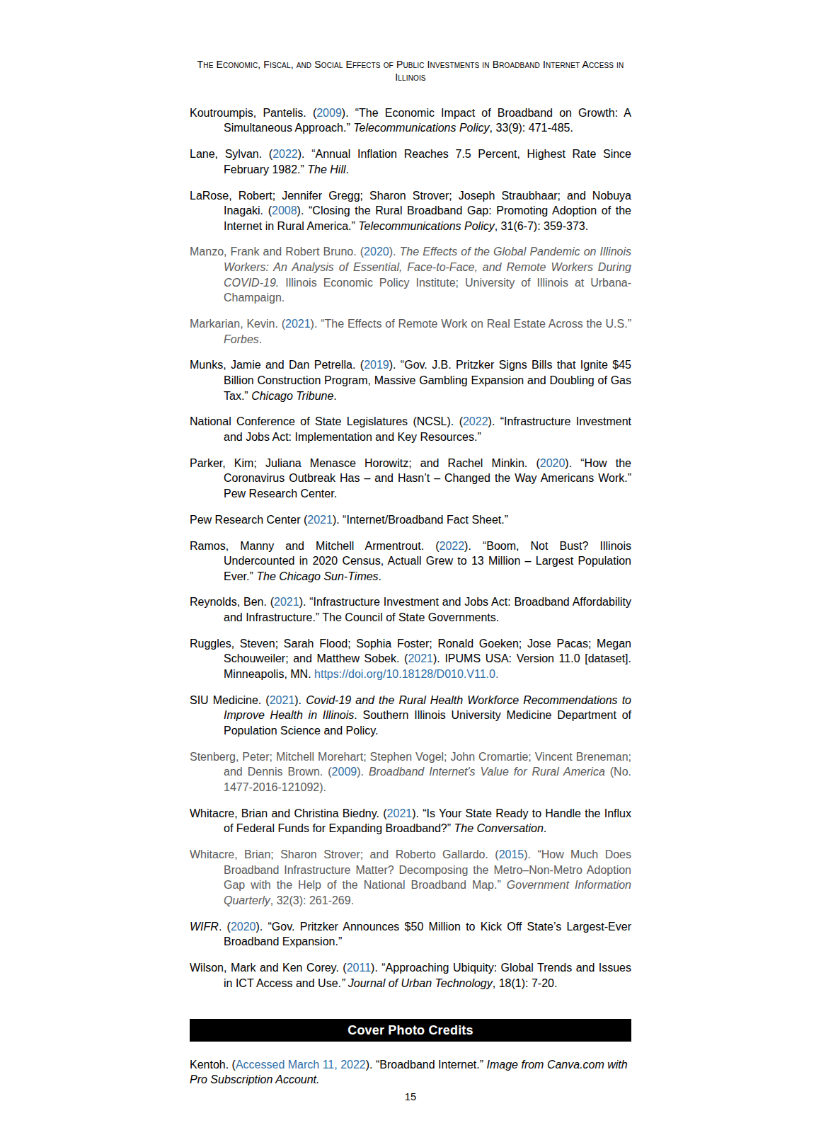The Economic, Fiscal, and Social Effects of Public Investments in Broadband Internet Access in Illinois
Koutroumpis, Pantelis. (2009). “The Economic Impact of Broadband on Growth: A Simultaneous Approach.” Telecommunications Policy, 33(9): 471-485.
Lane, Sylvan. (2022). “Annual Inflation Reaches 7.5 Percent, Highest Rate Since February 1982.” The Hill.
LaRose, Robert; Jennifer Gregg; Sharon Strover; Joseph Straubhaar; and Nobuya Inagaki. (2008). “Closing the Rural Broadband Gap: Promoting Adoption of the Internet in Rural America.” Telecommunications Policy, 31(6-7): 359-373.
Manzo, Frank and Robert Bruno. (2020). The Effects of the Global Pandemic on Illinois Workers: An Analysis of Essential, Face-to-Face, and Remote Workers During COVID-19. Illinois Economic Policy Institute; University of Illinois at Urbana-Champaign.
Markarian, Kevin. (2021). “The Effects of Remote Work on Real Estate Across the U.S.” Forbes.
Munks, Jamie and Dan Petrella. (2019). “Gov. J.B. Pritzker Signs Bills that Ignite $45 Billion Construction Program, Massive Gambling Expansion and Doubling of Gas Tax.” Chicago Tribune.
National Conference of State Legislatures (NCSL). (2022). “Infrastructure Investment and Jobs Act: Implementation and Key Resources.”
Parker, Kim; Juliana Menasce Horowitz; and Rachel Minkin. (2020). “How the Coronavirus Outbreak Has – and Hasn’t – Changed the Way Americans Work.” Pew Research Center.
Pew Research Center (2021). “Internet/Broadband Fact Sheet.”
Ramos, Manny and Mitchell Armentrout. (2022). “Boom, Not Bust? Illinois Undercounted in 2020 Census, Actuall Grew to 13 Million – Largest Population Ever.” The Chicago Sun-Times.
Reynolds, Ben. (2021). “Infrastructure Investment and Jobs Act: Broadband Affordability and Infrastructure.” The Council of State Governments.
Ruggles, Steven; Sarah Flood; Sophia Foster; Ronald Goeken; Jose Pacas; Megan Schouweiler; and Matthew Sobek. (2021). IPUMS USA: Version 11.0 [dataset]. Minneapolis, MN. https://doi.org/10.18128/D010.V11.0.
SIU Medicine. (2021). Covid-19 and the Rural Health Workforce Recommendations to Improve Health in Illinois. Southern Illinois University Medicine Department of Population Science and Policy.
Stenberg, Peter; Mitchell Morehart; Stephen Vogel; John Cromartie; Vincent Breneman; and Dennis Brown. (2009). Broadband Internet's Value for Rural America (No. 1477-2016-121092).
Whitacre, Brian and Christina Biedny. (2021). “Is Your State Ready to Handle the Influx of Federal Funds for Expanding Broadband?” The Conversation.
Whitacre, Brian; Sharon Strover; and Roberto Gallardo. (2015). “How Much Does Broadband Infrastructure Matter? Decomposing the Metro–Non-Metro Adoption Gap with the Help of the National Broadband Map.” Government Information Quarterly, 32(3): 261-269.
WIFR. (2020). “Gov. Pritzker Announces $50 Million to Kick Off State’s Largest-Ever Broadband Expansion.”
Wilson, Mark and Ken Corey. (2011). “Approaching Ubiquity: Global Trends and Issues in ICT Access and Use.” Journal of Urban Technology, 18(1): 7-20.
Cover Photo Credits
Kentoh. (Accessed March 11, 2022). “Broadband Internet.” Image from Canva.com with Pro Subscription Account.
15